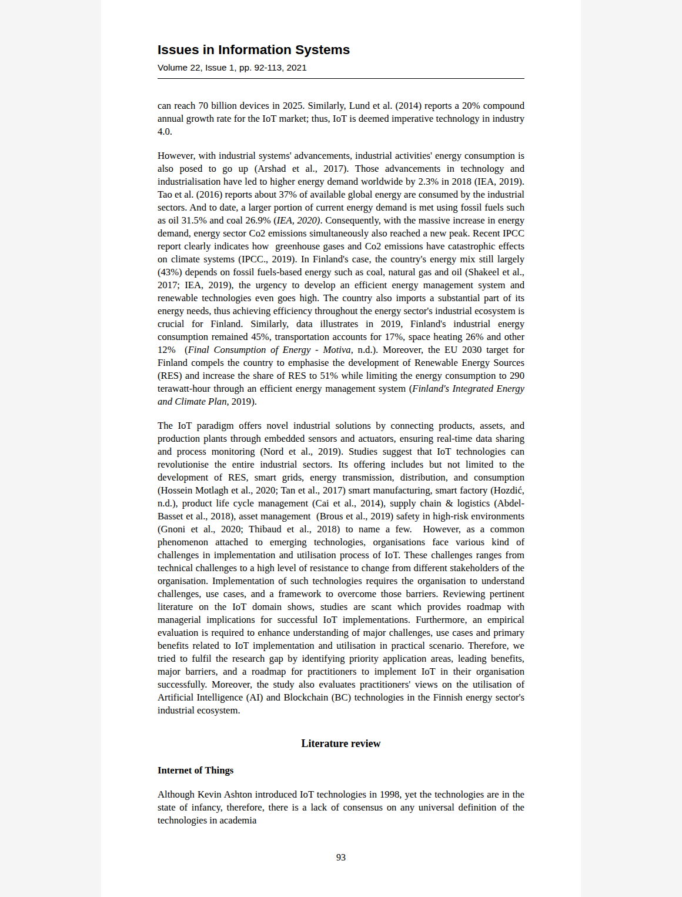Issues in Information Systems
Volume 22, Issue 1, pp. 92-113, 2021
can reach 70 billion devices in 2025. Similarly, Lund et al. (2014) reports a 20% compound annual growth rate for the IoT market; thus, IoT is deemed imperative technology in industry 4.0.
However, with industrial systems' advancements, industrial activities' energy consumption is also posed to go up (Arshad et al., 2017). Those advancements in technology and industrialisation have led to higher energy demand worldwide by 2.3% in 2018 (IEA, 2019). Tao et al. (2016) reports about 37% of available global energy are consumed by the industrial sectors. And to date, a larger portion of current energy demand is met using fossil fuels such as oil 31.5% and coal 26.9% (IEA, 2020). Consequently, with the massive increase in energy demand, energy sector Co2 emissions simultaneously also reached a new peak. Recent IPCC report clearly indicates how greenhouse gases and Co2 emissions have catastrophic effects on climate systems (IPCC., 2019). In Finland's case, the country's energy mix still largely (43%) depends on fossil fuels-based energy such as coal, natural gas and oil (Shakeel et al., 2017; IEA, 2019), the urgency to develop an efficient energy management system and renewable technologies even goes high. The country also imports a substantial part of its energy needs, thus achieving efficiency throughout the energy sector's industrial ecosystem is crucial for Finland. Similarly, data illustrates in 2019, Finland's industrial energy consumption remained 45%, transportation accounts for 17%, space heating 26% and other 12% (Final Consumption of Energy - Motiva, n.d.). Moreover, the EU 2030 target for Finland compels the country to emphasise the development of Renewable Energy Sources (RES) and increase the share of RES to 51% while limiting the energy consumption to 290 terawatt-hour through an efficient energy management system (Finland's Integrated Energy and Climate Plan, 2019).
The IoT paradigm offers novel industrial solutions by connecting products, assets, and production plants through embedded sensors and actuators, ensuring real-time data sharing and process monitoring (Nord et al., 2019). Studies suggest that IoT technologies can revolutionise the entire industrial sectors. Its offering includes but not limited to the development of RES, smart grids, energy transmission, distribution, and consumption (Hossein Motlagh et al., 2020; Tan et al., 2017) smart manufacturing, smart factory (Hozdić, n.d.), product life cycle management (Cai et al., 2014), supply chain & logistics (Abdel-Basset et al., 2018), asset management (Brous et al., 2019) safety in high-risk environments (Gnoni et al., 2020; Thibaud et al., 2018) to name a few. However, as a common phenomenon attached to emerging technologies, organisations face various kind of challenges in implementation and utilisation process of IoT. These challenges ranges from technical challenges to a high level of resistance to change from different stakeholders of the organisation. Implementation of such technologies requires the organisation to understand challenges, use cases, and a framework to overcome those barriers. Reviewing pertinent literature on the IoT domain shows, studies are scant which provides roadmap with managerial implications for successful IoT implementations. Furthermore, an empirical evaluation is required to enhance understanding of major challenges, use cases and primary benefits related to IoT implementation and utilisation in practical scenario. Therefore, we tried to fulfil the research gap by identifying priority application areas, leading benefits, major barriers, and a roadmap for practitioners to implement IoT in their organisation successfully. Moreover, the study also evaluates practitioners' views on the utilisation of Artificial Intelligence (AI) and Blockchain (BC) technologies in the Finnish energy sector's industrial ecosystem.
Literature review
Internet of Things
Although Kevin Ashton introduced IoT technologies in 1998, yet the technologies are in the state of infancy, therefore, there is a lack of consensus on any universal definition of the technologies in academia
93